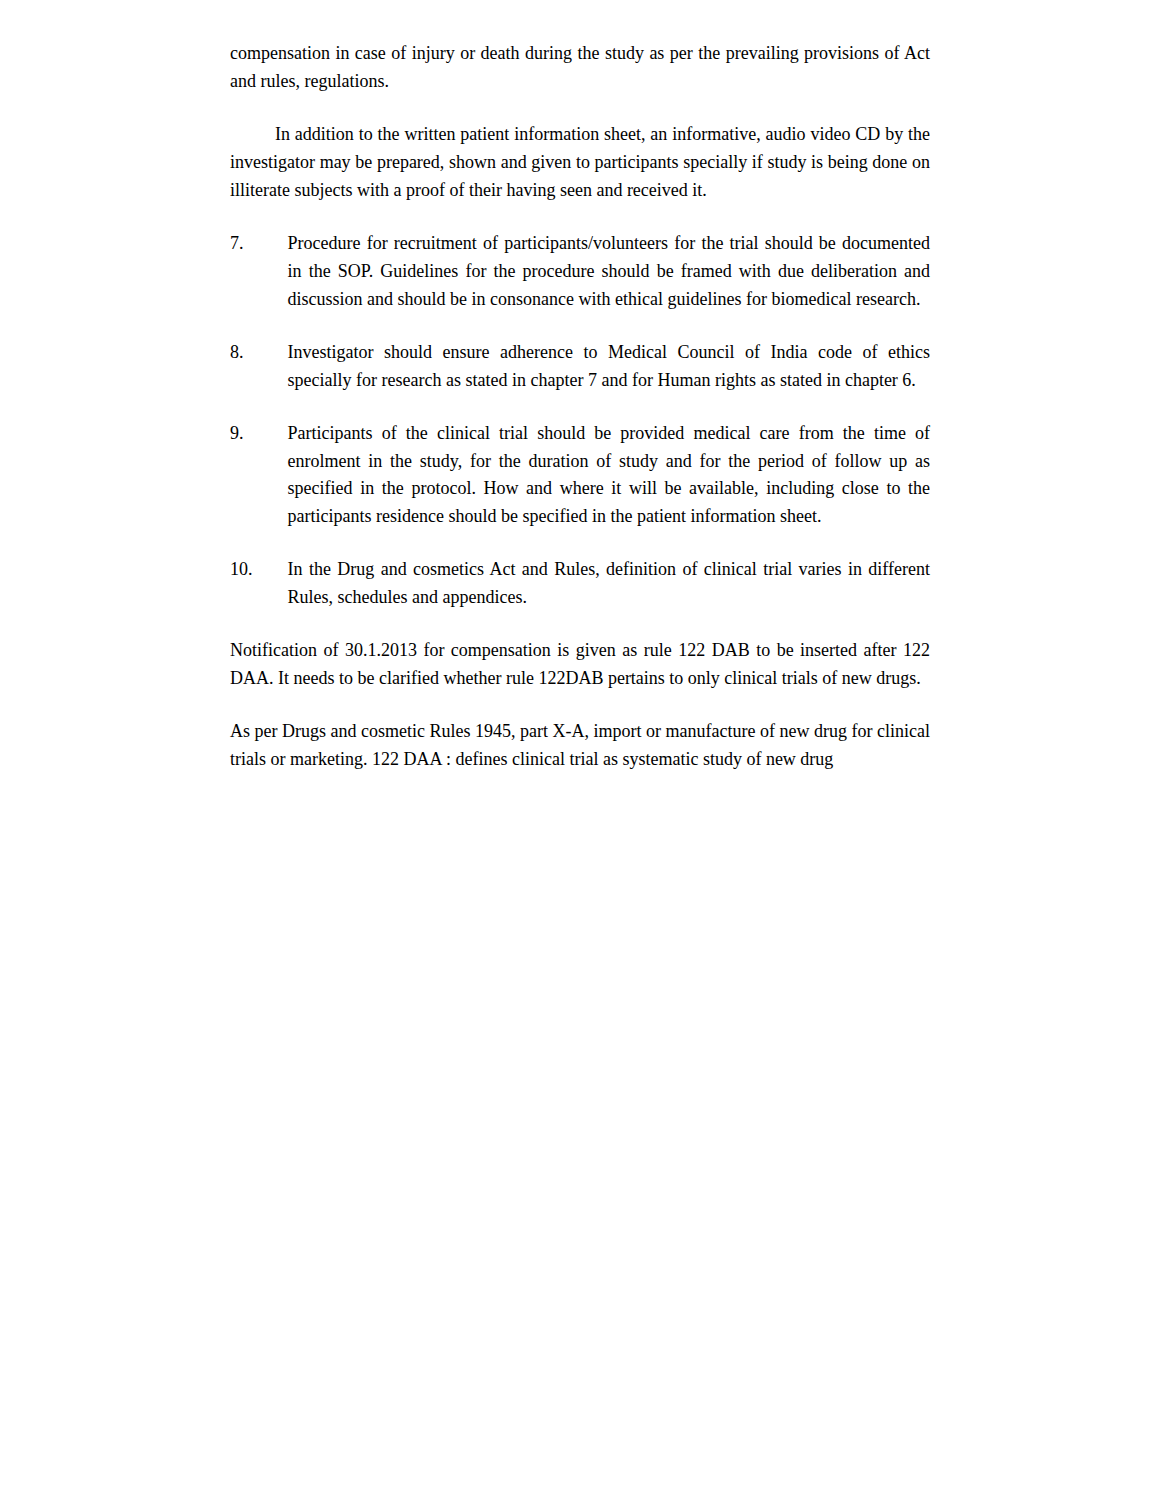compensation in case of injury or death during the study as per the prevailing provisions of Act and rules, regulations.
In addition to the written patient information sheet, an informative, audio video CD by the investigator may be prepared, shown and given to participants specially if study is being done on illiterate subjects with a proof of their having seen and received it.
7.
Procedure for recruitment of participants/volunteers for the trial should be documented in the SOP. Guidelines for the procedure should be framed with due deliberation and discussion and should be in consonance with ethical guidelines for biomedical research.
8.
Investigator should ensure adherence to Medical Council of India code of ethics specially for research as stated in chapter 7 and for Human rights as stated in chapter 6.
9.
Participants of the clinical trial should be provided medical care from the time of enrolment in the study, for the duration of study and for the period of follow up as specified in the protocol. How and where it will be available, including close to the participants residence should be specified in the patient information sheet.
10.
In the Drug and cosmetics Act and Rules, definition of clinical trial varies in different Rules, schedules and appendices.
Notification of 30.1.2013 for compensation is given as rule 122 DAB to be inserted after 122 DAA. It needs to be clarified whether rule 122DAB pertains to only clinical trials of new drugs.
As per Drugs and cosmetic Rules 1945, part X-A, import or manufacture of new drug for clinical trials or marketing. 122 DAA : defines clinical trial as systematic study of new drug